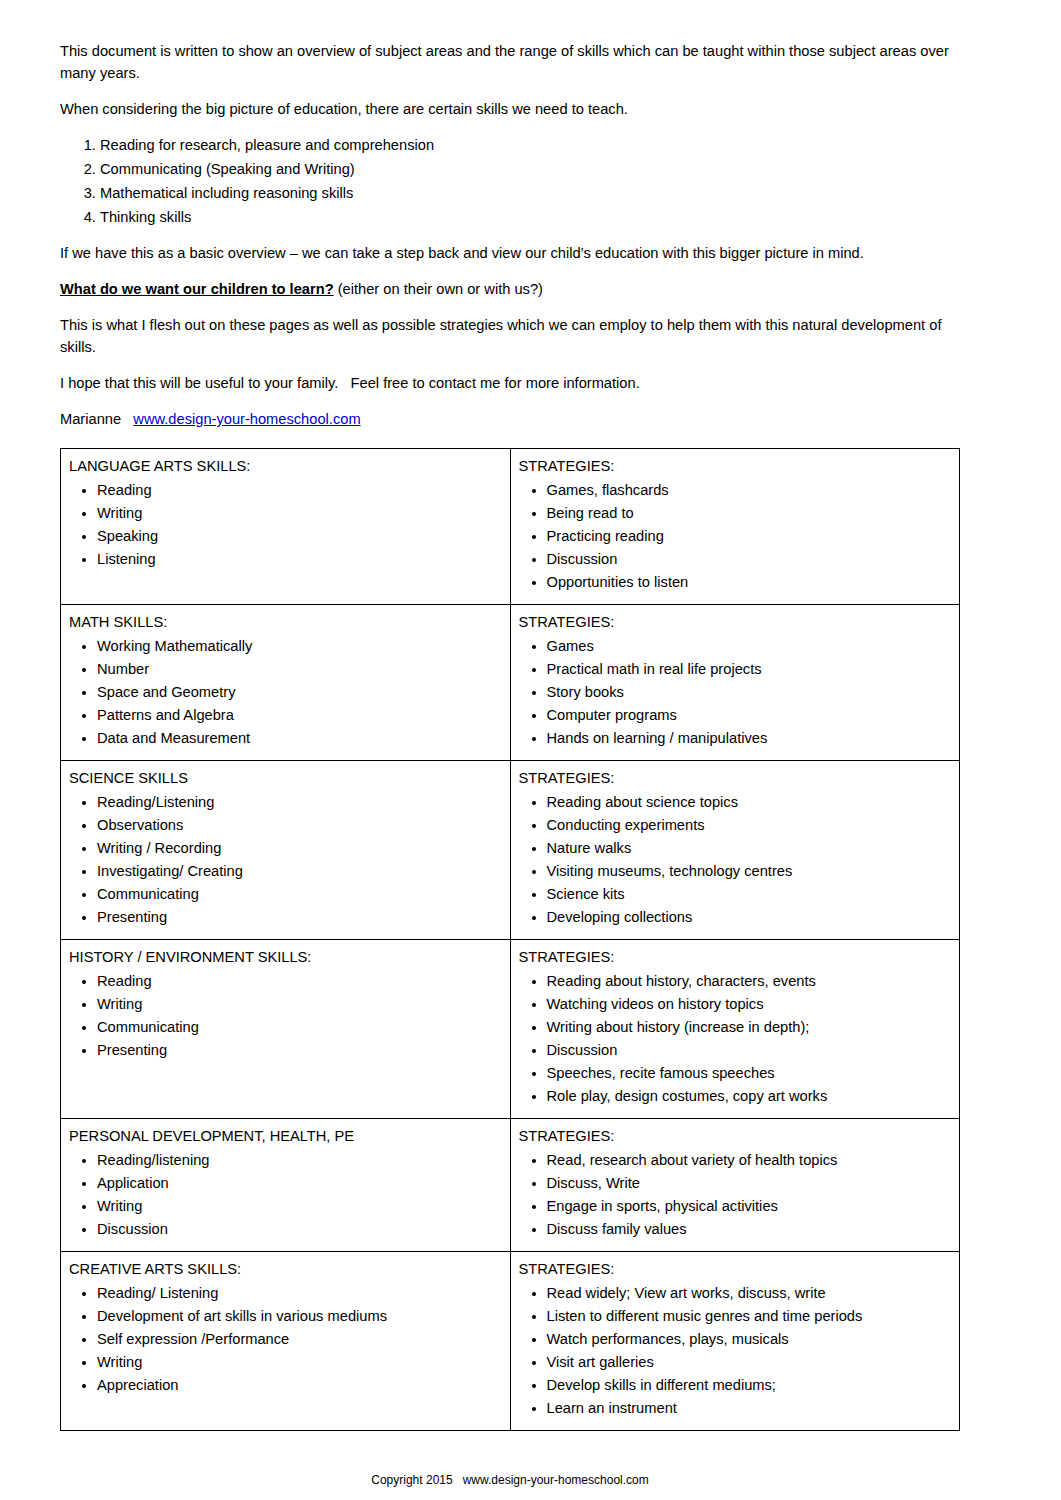This document is written to show an overview of subject areas and the range of skills which can be taught within those subject areas over many years.
When considering the big picture of education, there are certain skills we need to teach.
Reading for research, pleasure and comprehension
Communicating (Speaking and Writing)
Mathematical including reasoning skills
Thinking skills
If we have this as a basic overview – we can take a step back and view our child’s education with this bigger picture in mind.
What do we want our children to learn? (either on their own or with us?)
This is what I flesh out on these pages as well as possible strategies which we can employ to help them with this natural development of skills.
I hope that this will be useful to your family. Feel free to contact me for more information.
Marianne www.design-your-homeschool.com
| LANGUAGE ARTS SKILLS: Reading Writing Speaking Listening | STRATEGIES: Games, flashcards Being read to Practicing reading Discussion Opportunities to listen |
| MATH SKILLS: Working Mathematically Number Space and Geometry Patterns and Algebra Data and Measurement | STRATEGIES: Games Practical math in real life projects Story books Computer programs Hands on learning / manipulatives |
| SCIENCE SKILLS Reading/Listening Observations Writing / Recording Investigating/ Creating Communicating Presenting | STRATEGIES: Reading about science topics Conducting experiments Nature walks Visiting museums, technology centres Science kits Developing collections |
| HISTORY / ENVIRONMENT SKILLS: Reading Writing Communicating Presenting | STRATEGIES: Reading about history, characters, events Watching videos on history topics Writing about history (increase in depth); Discussion Speeches, recite famous speeches Role play, design costumes, copy art works |
| PERSONAL DEVELOPMENT, HEALTH, PE Reading/listening Application Writing Discussion | STRATEGIES: Read, research about variety of health topics Discuss, Write Engage in sports, physical activities Discuss family values |
| CREATIVE ARTS SKILLS: Reading/ Listening Development of art skills in various mediums Self expression /Performance Writing Appreciation | STRATEGIES: Read widely; View art works, discuss, write Listen to different music genres and time periods Watch performances, plays, musicals Visit art galleries Develop skills in different mediums; Learn an instrument |
Copyright 2015 www.design-your-homeschool.com